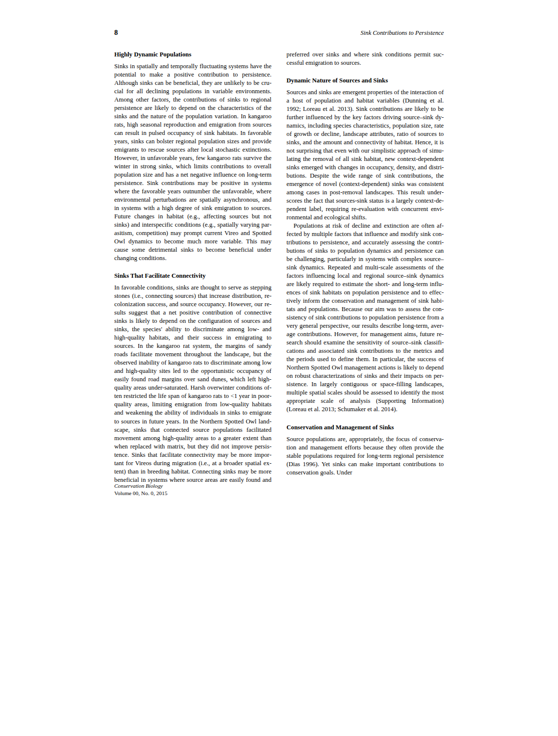8 Sink Contributions to Persistence
Highly Dynamic Populations
Sinks in spatially and temporally fluctuating systems have the potential to make a positive contribution to persistence. Although sinks can be beneficial, they are unlikely to be crucial for all declining populations in variable environments. Among other factors, the contributions of sinks to regional persistence are likely to depend on the characteristics of the sinks and the nature of the population variation. In kangaroo rats, high seasonal reproduction and emigration from sources can result in pulsed occupancy of sink habitats. In favorable years, sinks can bolster regional population sizes and provide emigrants to rescue sources after local stochastic extinctions. However, in unfavorable years, few kangaroo rats survive the winter in strong sinks, which limits contributions to overall population size and has a net negative influence on long-term persistence. Sink contributions may be positive in systems where the favorable years outnumber the unfavorable, where environmental perturbations are spatially asynchronous, and in systems with a high degree of sink emigration to sources. Future changes in habitat (e.g., affecting sources but not sinks) and interspecific conditions (e.g., spatially varying parasitism, competition) may prompt current Vireo and Spotted Owl dynamics to become much more variable. This may cause some detrimental sinks to become beneficial under changing conditions.
Sinks That Facilitate Connectivity
In favorable conditions, sinks are thought to serve as stepping stones (i.e., connecting sources) that increase distribution, re-colonization success, and source occupancy. However, our results suggest that a net positive contribution of connective sinks is likely to depend on the configuration of sources and sinks, the species' ability to discriminate among low- and high-quality habitats, and their success in emigrating to sources. In the kangaroo rat system, the margins of sandy roads facilitate movement throughout the landscape, but the observed inability of kangaroo rats to discriminate among low and high-quality sites led to the opportunistic occupancy of easily found road margins over sand dunes, which left high-quality areas under-saturated. Harsh overwinter conditions often restricted the life span of kangaroo rats to <1 year in poor-quality areas, limiting emigration from low-quality habitats and weakening the ability of individuals in sinks to emigrate to sources in future years. In the Northern Spotted Owl landscape, sinks that connected source populations facilitated movement among high-quality areas to a greater extent than when replaced with matrix, but they did not improve persistence. Sinks that facilitate connectivity may be more important for Vireos during migration (i.e., at a broader spatial extent) than in breeding habitat. Connecting sinks may be more beneficial in systems where source areas are easily found and preferred over sinks and where sink conditions permit successful emigration to sources.
Dynamic Nature of Sources and Sinks
Sources and sinks are emergent properties of the interaction of a host of population and habitat variables (Dunning et al. 1992; Loreau et al. 2013). Sink contributions are likely to be further influenced by the key factors driving source–sink dynamics, including species characteristics, population size, rate of growth or decline, landscape attributes, ratio of sources to sinks, and the amount and connectivity of habitat. Hence, it is not surprising that even with our simplistic approach of simulating the removal of all sink habitat, new context-dependent sinks emerged with changes in occupancy, density, and distributions. Despite the wide range of sink contributions, the emergence of novel (context-dependent) sinks was consistent among cases in post-removal landscapes. This result underscores the fact that sources-sink status is a largely context-dependent label, requiring re-evaluation with concurrent environmental and ecological shifts.
Populations at risk of decline and extinction are often affected by multiple factors that influence and modify sink contributions to persistence, and accurately assessing the contributions of sinks to population dynamics and persistence can be challenging, particularly in systems with complex source–sink dynamics. Repeated and multi-scale assessments of the factors influencing local and regional source–sink dynamics are likely required to estimate the short- and long-term influences of sink habitats on population persistence and to effectively inform the conservation and management of sink habitats and populations. Because our aim was to assess the consistency of sink contributions to population persistence from a very general perspective, our results describe long-term, average contributions. However, for management aims, future research should examine the sensitivity of source–sink classifications and associated sink contributions to the metrics and the periods used to define them. In particular, the success of Northern Spotted Owl management actions is likely to depend on robust characterizations of sinks and their impacts on persistence. In largely contiguous or space-filling landscapes, multiple spatial scales should be assessed to identify the most appropriate scale of analysis (Supporting Information) (Loreau et al. 2013; Schumaker et al. 2014).
Conservation and Management of Sinks
Source populations are, appropriately, the focus of conservation and management efforts because they often provide the stable populations required for long-term regional persistence (Dias 1996). Yet sinks can make important contributions to conservation goals. Under
Conservation Biology
Volume 00, No. 0, 2015